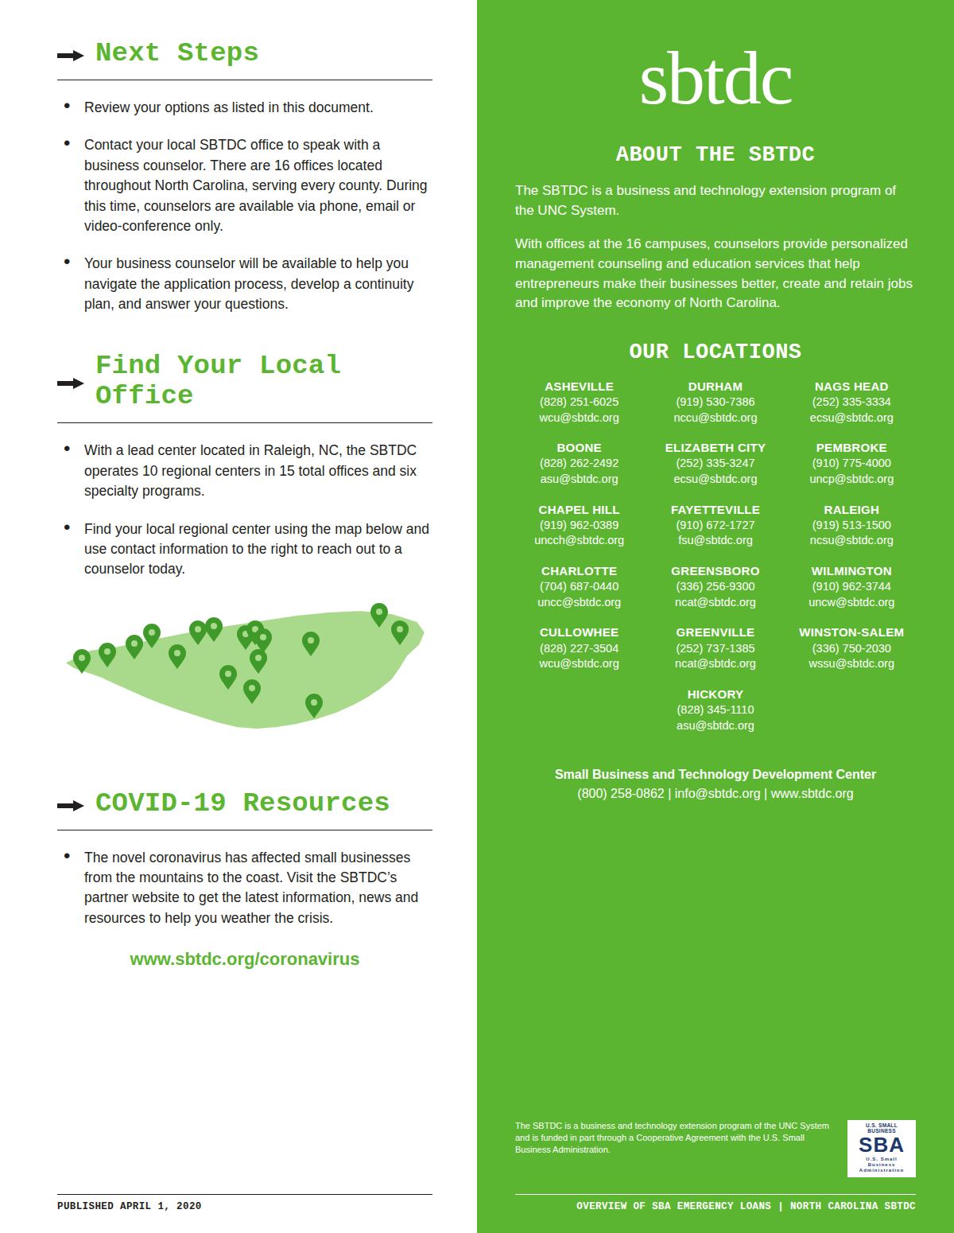Next Steps
Review your options as listed in this document.
Contact your local SBTDC office to speak with a business counselor. There are 16 offices located throughout North Carolina, serving every county. During this time, counselors are available via phone, email or video-conference only.
Your business counselor will be available to help you navigate the application process, develop a continuity plan, and answer your questions.
Find Your Local Office
With a lead center located in Raleigh, NC, the SBTDC operates 10 regional centers in 15 total offices and six specialty programs.
Find your local regional center using the map below and use contact information to the right to reach out to a counselor today.
COVID-19 Resources
The novel coronavirus has affected small businesses from the mountains to the coast. Visit the SBTDC’s partner website to get the latest information, news and resources to help you weather the crisis.
www.sbtdc.org/coronavirus
PUBLISHED APRIL 1, 2020
sbtdc
ABOUT THE SBTDC
The SBTDC is a business and technology extension program of the UNC System.
With offices at the 16 campuses, counselors provide personalized management counseling and education services that help entrepreneurs make their businesses better, create and retain jobs and improve the economy of North Carolina.
OUR LOCATIONS
ASHEVILLE
(828) 251-6025
wcu@sbtdc.org
DURHAM
(919) 530-7386
nccu@sbtdc.org
NAGS HEAD
(252) 335-3334
ecsu@sbtdc.org
BOONE
(828) 262-2492
asu@sbtdc.org
ELIZABETH CITY
(252) 335-3247
ecsu@sbtdc.org
PEMBROKE
(910) 775-4000
uncp@sbtdc.org
CHAPEL HILL
(919) 962-0389
uncch@sbtdc.org
FAYETTEVILLE
(910) 672-1727
fsu@sbtdc.org
RALEIGH
(919) 513-1500
ncsu@sbtdc.org
CHARLOTTE
(704) 687-0440
uncc@sbtdc.org
GREENSBORO
(336) 256-9300
ncat@sbtdc.org
WILMINGTON
(910) 962-3744
uncw@sbtdc.org
CULLOWHEE
(828) 227-3504
wcu@sbtdc.org
GREENVILLE
(252) 737-1385
ncat@sbtdc.org
WINSTON-SALEM
(336) 750-2030
wssu@sbtdc.org
HICKORY
(828) 345-1110
asu@sbtdc.org
Small Business and Technology Development Center
(800) 258-0862 | info@sbtdc.org | www.sbtdc.org
The SBTDC is a business and technology extension program of the UNC System and is funded in part through a Cooperative Agreement with the U.S. Small Business Administration.
U.S. SMALL BUSINESS
SBA
U.S. Small Business
Administration
OVERVIEW OF SBA EMERGENCY LOANS | NORTH CAROLINA SBTDC